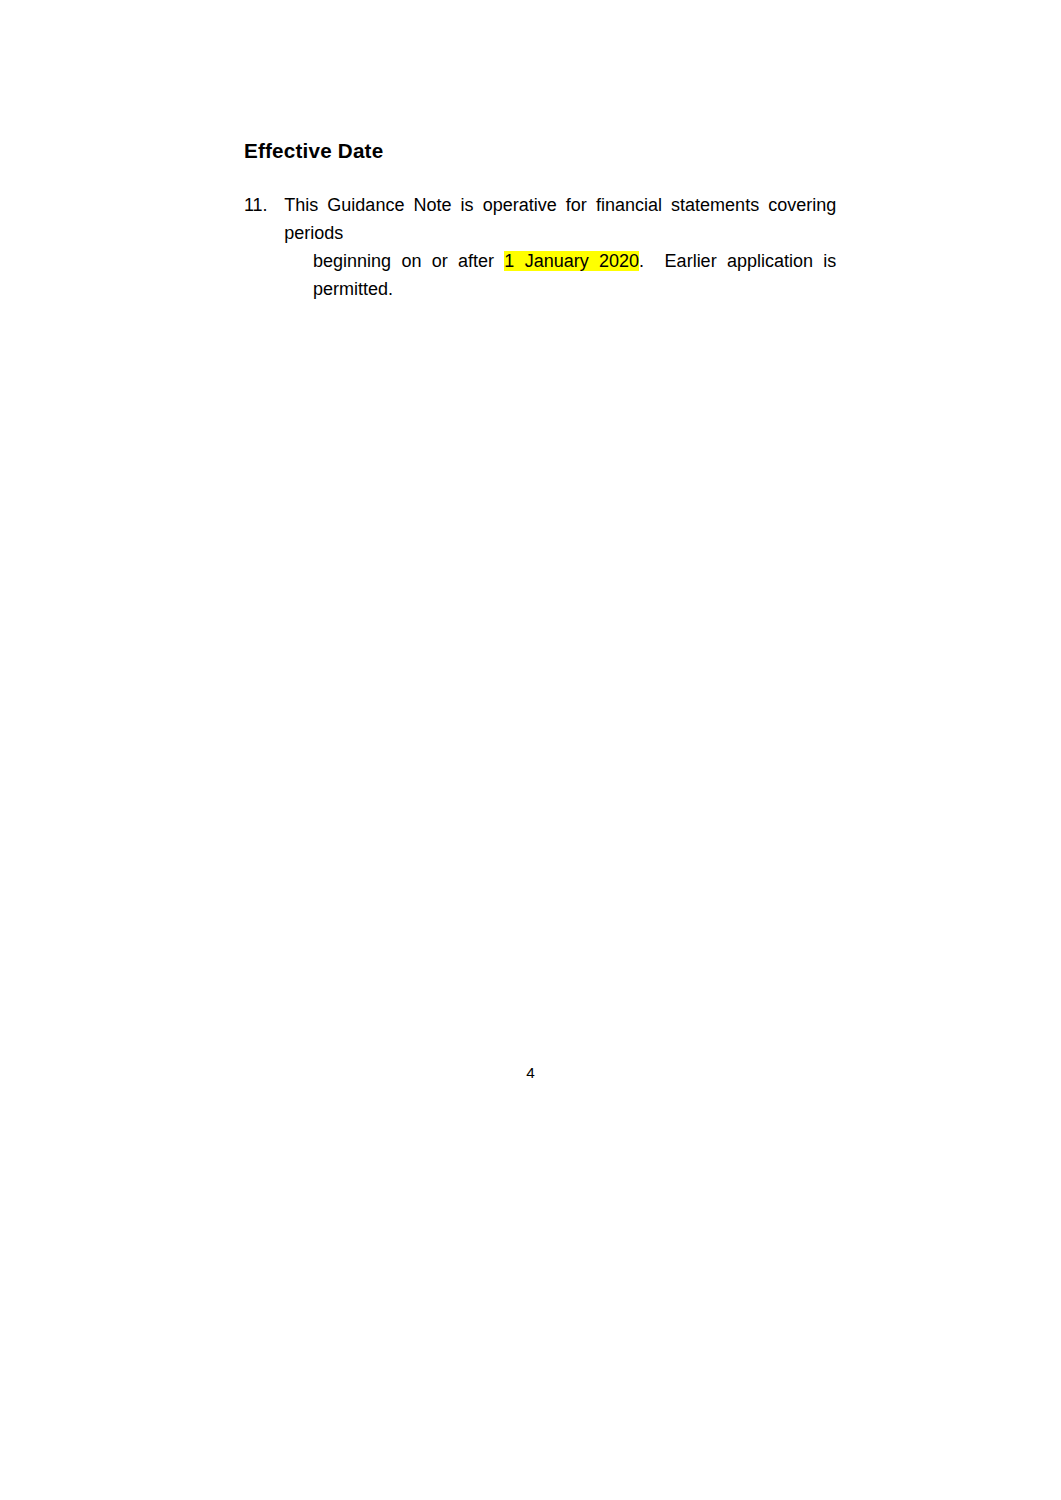Effective Date
11.
This Guidance Note is operative for financial statements covering periods beginning on or after 1 January 2020. Earlier application is permitted.
4